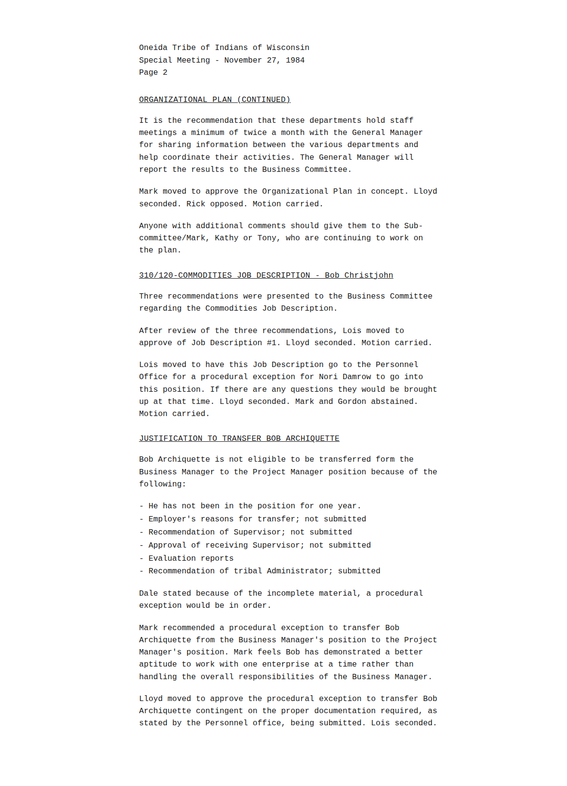Oneida Tribe of Indians of Wisconsin
Special Meeting - November 27, 1984
Page 2
ORGANIZATIONAL PLAN (CONTINUED)
It is the recommendation that these departments hold staff meetings a minimum of twice a month with the General Manager for sharing information between the various departments and help coordinate their activities. The General Manager will report the results to the Business Committee.
Mark moved to approve the Organizational Plan in concept. Lloyd seconded. Rick opposed. Motion carried.
Anyone with additional comments should give them to the Sub-committee/Mark, Kathy or Tony, who are continuing to work on the plan.
310/120-COMMODITIES JOB DESCRIPTION - Bob Christjohn
Three recommendations were presented to the Business Committee regarding the Commodities Job Description.
After review of the three recommendations, Lois moved to approve of Job Description #1. Lloyd seconded. Motion carried.
Lois moved to have this Job Description go to the Personnel Office for a procedural exception for Nori Damrow to go into this position. If there are any questions they would be brought up at that time. Lloyd seconded. Mark and Gordon abstained. Motion carried.
JUSTIFICATION TO TRANSFER BOB ARCHIQUETTE
Bob Archiquette is not eligible to be transferred form the Business Manager to the Project Manager position because of the following:
He has not been in the position for one year.
Employer's reasons for transfer; not submitted
Recommendation of Supervisor; not submitted
Approval of receiving Supervisor; not submitted
Evaluation reports
Recommendation of tribal Administrator; submitted
Dale stated because of the incomplete material, a procedural exception would be in order.
Mark recommended a procedural exception to transfer Bob Archiquette from the Business Manager's position to the Project Manager's position. Mark feels Bob has demonstrated a better aptitude to work with one enterprise at a time rather than handling the overall responsibilities of the Business Manager.
Lloyd moved to approve the procedural exception to transfer Bob Archiquette contingent on the proper documentation required, as stated by the Personnel office, being submitted. Lois seconded.